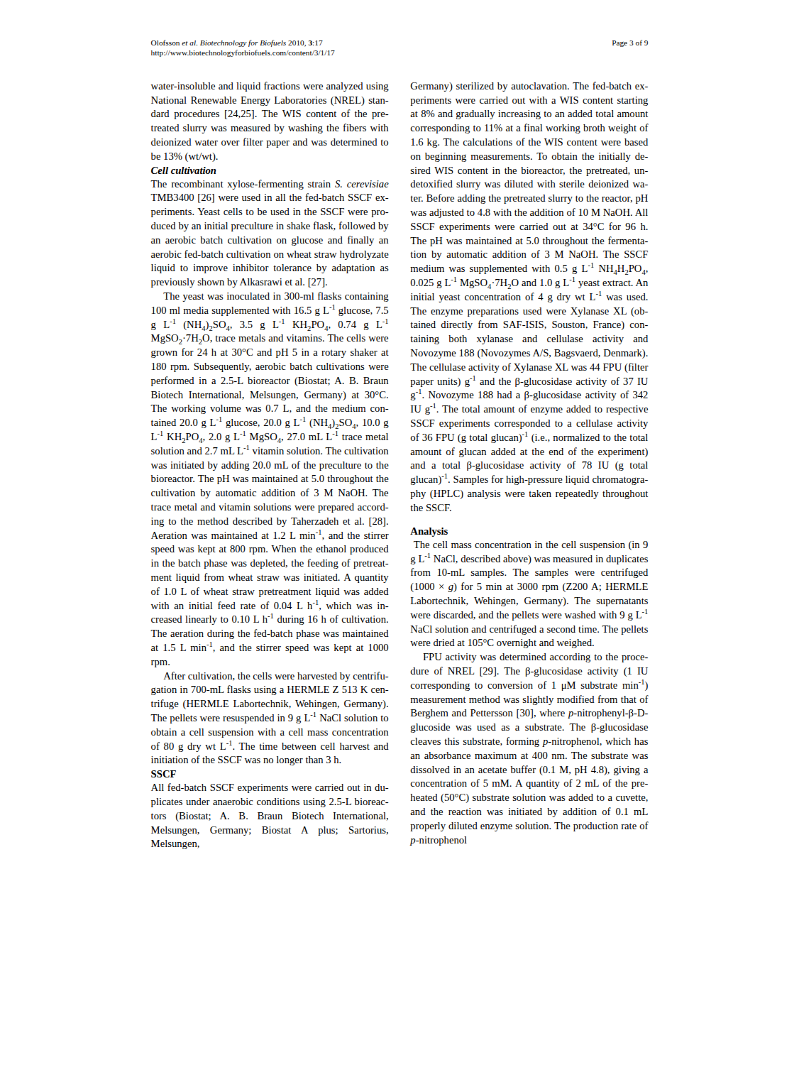Olofsson et al. Biotechnology for Biofuels 2010, 3:17
http://www.biotechnologyforbiofuels.com/content/3/1/17
Page 3 of 9
water-insoluble and liquid fractions were analyzed using National Renewable Energy Laboratories (NREL) standard procedures [24,25]. The WIS content of the pretreated slurry was measured by washing the fibers with deionized water over filter paper and was determined to be 13% (wt/wt).
Cell cultivation
The recombinant xylose-fermenting strain S. cerevisiae TMB3400 [26] were used in all the fed-batch SSCF experiments. Yeast cells to be used in the SSCF were produced by an initial preculture in shake flask, followed by an aerobic batch cultivation on glucose and finally an aerobic fed-batch cultivation on wheat straw hydrolyzate liquid to improve inhibitor tolerance by adaptation as previously shown by Alkasrawi et al. [27].
The yeast was inoculated in 300-ml flasks containing 100 ml media supplemented with 16.5 g L-1 glucose, 7.5 g L-1 (NH4)2SO4, 3.5 g L-1 KH2PO4, 0.74 g L-1 MgSO2·7H2O, trace metals and vitamins. The cells were grown for 24 h at 30°C and pH 5 in a rotary shaker at 180 rpm. Subsequently, aerobic batch cultivations were performed in a 2.5-L bioreactor (Biostat; A. B. Braun Biotech International, Melsungen, Germany) at 30°C. The working volume was 0.7 L, and the medium contained 20.0 g L-1 glucose, 20.0 g L-1 (NH4)2SO4, 10.0 g L-1 KH2PO4, 2.0 g L-1 MgSO4, 27.0 mL L-1 trace metal solution and 2.7 mL L-1 vitamin solution. The cultivation was initiated by adding 20.0 mL of the preculture to the bioreactor. The pH was maintained at 5.0 throughout the cultivation by automatic addition of 3 M NaOH. The trace metal and vitamin solutions were prepared according to the method described by Taherzadeh et al. [28]. Aeration was maintained at 1.2 L min-1, and the stirrer speed was kept at 800 rpm. When the ethanol produced in the batch phase was depleted, the feeding of pretreatment liquid from wheat straw was initiated. A quantity of 1.0 L of wheat straw pretreatment liquid was added with an initial feed rate of 0.04 L h-1, which was increased linearly to 0.10 L h-1 during 16 h of cultivation. The aeration during the fed-batch phase was maintained at 1.5 L min-1, and the stirrer speed was kept at 1000 rpm.
After cultivation, the cells were harvested by centrifugation in 700-mL flasks using a HERMLE Z 513 K centrifuge (HERMLE Labortechnik, Wehingen, Germany). The pellets were resuspended in 9 g L-1 NaCl solution to obtain a cell suspension with a cell mass concentration of 80 g dry wt L-1. The time between cell harvest and initiation of the SSCF was no longer than 3 h.
SSCF
All fed-batch SSCF experiments were carried out in duplicates under anaerobic conditions using 2.5-L bioreactors (Biostat; A. B. Braun Biotech International, Melsungen, Germany; Biostat A plus; Sartorius, Melsungen,
Germany) sterilized by autoclavation. The fed-batch experiments were carried out with a WIS content starting at 8% and gradually increasing to an added total amount corresponding to 11% at a final working broth weight of 1.6 kg. The calculations of the WIS content were based on beginning measurements. To obtain the initially desired WIS content in the bioreactor, the pretreated, undetoxified slurry was diluted with sterile deionized water. Before adding the pretreated slurry to the reactor, pH was adjusted to 4.8 with the addition of 10 M NaOH. All SSCF experiments were carried out at 34°C for 96 h. The pH was maintained at 5.0 throughout the fermentation by automatic addition of 3 M NaOH. The SSCF medium was supplemented with 0.5 g L-1 NH4H2PO4, 0.025 g L-1 MgSO4·7H2O and 1.0 g L-1 yeast extract. An initial yeast concentration of 4 g dry wt L-1 was used. The enzyme preparations used were Xylanase XL (obtained directly from SAF-ISIS, Souston, France) containing both xylanase and cellulase activity and Novozyme 188 (Novozymes A/S, Bagsvaerd, Denmark). The cellulase activity of Xylanase XL was 44 FPU (filter paper units) g-1 and the β-glucosidase activity of 37 IU g-1. Novozyme 188 had a β-glucosidase activity of 342 IU g-1. The total amount of enzyme added to respective SSCF experiments corresponded to a cellulase activity of 36 FPU (g total glucan)-1 (i.e., normalized to the total amount of glucan added at the end of the experiment) and a total β-glucosidase activity of 78 IU (g total glucan)-1. Samples for high-pressure liquid chromatography (HPLC) analysis were taken repeatedly throughout the SSCF.
Analysis
The cell mass concentration in the cell suspension (in 9 g L-1 NaCl, described above) was measured in duplicates from 10-mL samples. The samples were centrifuged (1000 × g) for 5 min at 3000 rpm (Z200 A; HERMLE Labortechnik, Wehingen, Germany). The supernatants were discarded, and the pellets were washed with 9 g L-1 NaCl solution and centrifuged a second time. The pellets were dried at 105°C overnight and weighed.
FPU activity was determined according to the procedure of NREL [29]. The β-glucosidase activity (1 IU corresponding to conversion of 1 μM substrate min-1) measurement method was slightly modified from that of Berghem and Pettersson [30], where p-nitrophenyl-β-D-glucoside was used as a substrate. The β-glucosidase cleaves this substrate, forming p-nitrophenol, which has an absorbance maximum at 400 nm. The substrate was dissolved in an acetate buffer (0.1 M, pH 4.8), giving a concentration of 5 mM. A quantity of 2 mL of the preheated (50°C) substrate solution was added to a cuvette, and the reaction was initiated by addition of 0.1 mL properly diluted enzyme solution. The production rate of p-nitrophenol